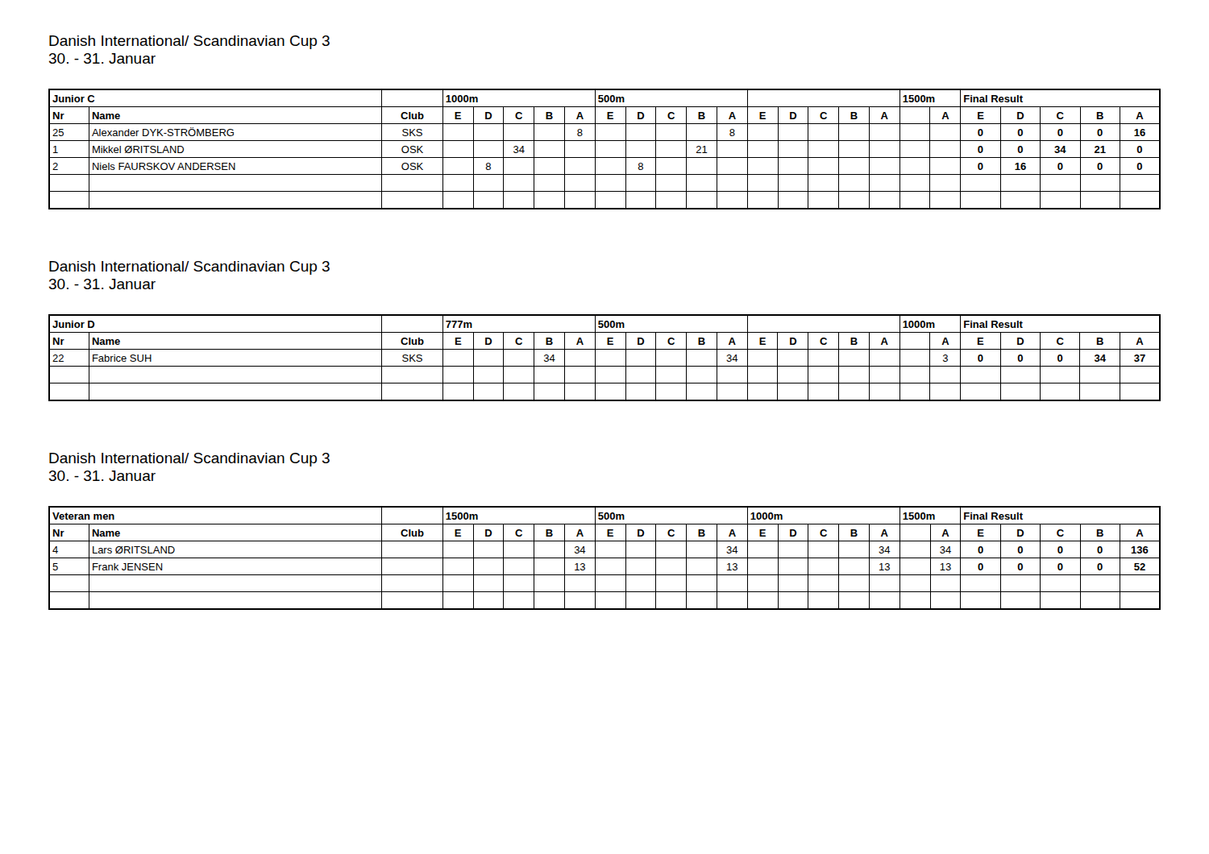Danish International/ Scandinavian Cup 3
30. - 31. Januar
| Junior C | | 1000m | 500m | | 1500m | Final Result |
| --- | --- | --- | --- | --- | --- | --- |
| Nr | Name | Club | E | D | C | B | A | E | D | C | B | A | E | D | C | B | A | | A | E | D | C | B | A |
| 25 | Alexander DYK-STRÖMBERG | SKS | | | | | 8 | | | | | 8 | | | | | | | | 0 | 0 | 0 | 0 | 16 |
| 1 | Mikkel ØRITSLAND | OSK | | | 34 | | | | | | 21 | | | | | | | | | 0 | 0 | 34 | 21 | 0 |
| 2 | Niels FAURSKOV ANDERSEN | OSK | | 8 | | | | | 8 | | | | | | | | | | | 0 | 16 | 0 | 0 | 0 |
Danish International/ Scandinavian Cup 3
30. - 31. Januar
| Junior D | | 777m | 500m | | 1000m | Final Result |
| --- | --- | --- | --- | --- | --- | --- |
| Nr | Name | Club | E | D | C | B | A | E | D | C | B | A | E | D | C | B | A | | A | E | D | C | B | A |
| 22 | Fabrice SUH | SKS | | | | 34 | | | | | | 34 | | | | | | | 3 | 0 | 0 | 0 | 34 | 37 |
Danish International/ Scandinavian Cup 3
30. - 31. Januar
| Veteran men | | 1500m | 500m | 1000m | 1500m | Final Result |
| --- | --- | --- | --- | --- | --- | --- |
| Nr | Name | Club | E | D | C | B | A | E | D | C | B | A | E | D | C | B | A | | A | E | D | C | B | A |
| 4 | Lars ØRITSLAND | | | | | | 34 | | | | | 34 | | | | | 34 | | 34 | 0 | 0 | 0 | 0 | 136 |
| 5 | Frank JENSEN | | | | | | 13 | | | | | 13 | | | | | 13 | | 13 | 0 | 0 | 0 | 0 | 52 |